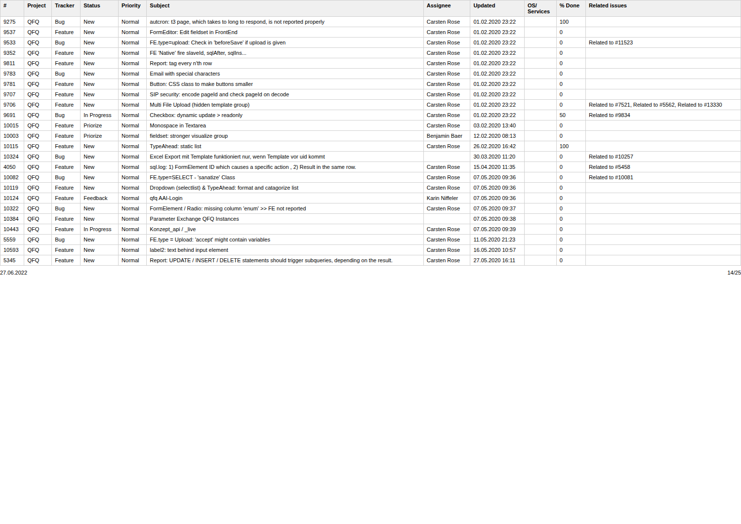| # | Project | Tracker | Status | Priority | Subject | Assignee | Updated | OS/ Services | % Done | Related issues |
| --- | --- | --- | --- | --- | --- | --- | --- | --- | --- | --- |
| 9275 | QFQ | Bug | New | Normal | autcron: t3 page, which takes to long to respond, is not reported properly | Carsten Rose | 01.02.2020 23:22 | | 100 | |
| 9537 | QFQ | Feature | New | Normal | FormEditor: Edit fieldset in FrontEnd | Carsten Rose | 01.02.2020 23:22 | | 0 | |
| 9533 | QFQ | Bug | New | Normal | FE.type=upload: Check in 'beforeSave' if upload is given | Carsten Rose | 01.02.2020 23:22 | | 0 | Related to #11523 |
| 9352 | QFQ | Feature | New | Normal | FE 'Native' fire slaveId, sqlAfter, sqlIns... | Carsten Rose | 01.02.2020 23:22 | | 0 | |
| 9811 | QFQ | Feature | New | Normal | Report: tag every n'th row | Carsten Rose | 01.02.2020 23:22 | | 0 | |
| 9783 | QFQ | Bug | New | Normal | Email with special characters | Carsten Rose | 01.02.2020 23:22 | | 0 | |
| 9781 | QFQ | Feature | New | Normal | Button: CSS class to make buttons smaller | Carsten Rose | 01.02.2020 23:22 | | 0 | |
| 9707 | QFQ | Feature | New | Normal | SIP security: encode pageId and check pageId on decode | Carsten Rose | 01.02.2020 23:22 | | 0 | |
| 9706 | QFQ | Feature | New | Normal | Multi File Upload (hidden template group) | Carsten Rose | 01.02.2020 23:22 | | 0 | Related to #7521, Related to #5562, Related to #13330 |
| 9691 | QFQ | Bug | In Progress | Normal | Checkbox: dynamic update > readonly | Carsten Rose | 01.02.2020 23:22 | | 50 | Related to #9834 |
| 10015 | QFQ | Feature | Priorize | Normal | Monospace in Textarea | Carsten Rose | 03.02.2020 13:40 | | 0 | |
| 10003 | QFQ | Feature | Priorize | Normal | fieldset: stronger visualize group | Benjamin Baer | 12.02.2020 08:13 | | 0 | |
| 10115 | QFQ | Feature | New | Normal | TypeAhead: static list | Carsten Rose | 26.02.2020 16:42 | | 100 | |
| 10324 | QFQ | Bug | New | Normal | Excel Export mit Template funktioniert nur, wenn Template vor uid kommt | | 30.03.2020 11:20 | | 0 | Related to #10257 |
| 4050 | QFQ | Feature | New | Normal | sql.log: 1) FormElement ID which causes a specific action , 2) Result in the same row. | Carsten Rose | 15.04.2020 11:35 | | 0 | Related to #5458 |
| 10082 | QFQ | Bug | New | Normal | FE.type=SELECT - 'sanatize' Class | Carsten Rose | 07.05.2020 09:36 | | 0 | Related to #10081 |
| 10119 | QFQ | Feature | New | Normal | Dropdown (selectlist) & TypeAhead: format and catagorize list | Carsten Rose | 07.05.2020 09:36 | | 0 | |
| 10124 | QFQ | Feature | Feedback | Normal | qfq AAI-Login | Karin Niffeler | 07.05.2020 09:36 | | 0 | |
| 10322 | QFQ | Bug | New | Normal | FormElement / Radio: missing column 'enum' >> FE not reported | Carsten Rose | 07.05.2020 09:37 | | 0 | |
| 10384 | QFQ | Feature | New | Normal | Parameter Exchange QFQ Instances | | 07.05.2020 09:38 | | 0 | |
| 10443 | QFQ | Feature | In Progress | Normal | Konzept_api / _live | Carsten Rose | 07.05.2020 09:39 | | 0 | |
| 5559 | QFQ | Bug | New | Normal | FE.type = Upload: 'accept' might contain variables | Carsten Rose | 11.05.2020 21:23 | | 0 | |
| 10593 | QFQ | Feature | New | Normal | label2: text behind input element | Carsten Rose | 16.05.2020 10:57 | | 0 | |
| 5345 | QFQ | Feature | New | Normal | Report: UPDATE / INSERT / DELETE statements should trigger subqueries, depending on the result. | Carsten Rose | 27.05.2020 16:11 | | 0 | |
27.06.2022 14/25